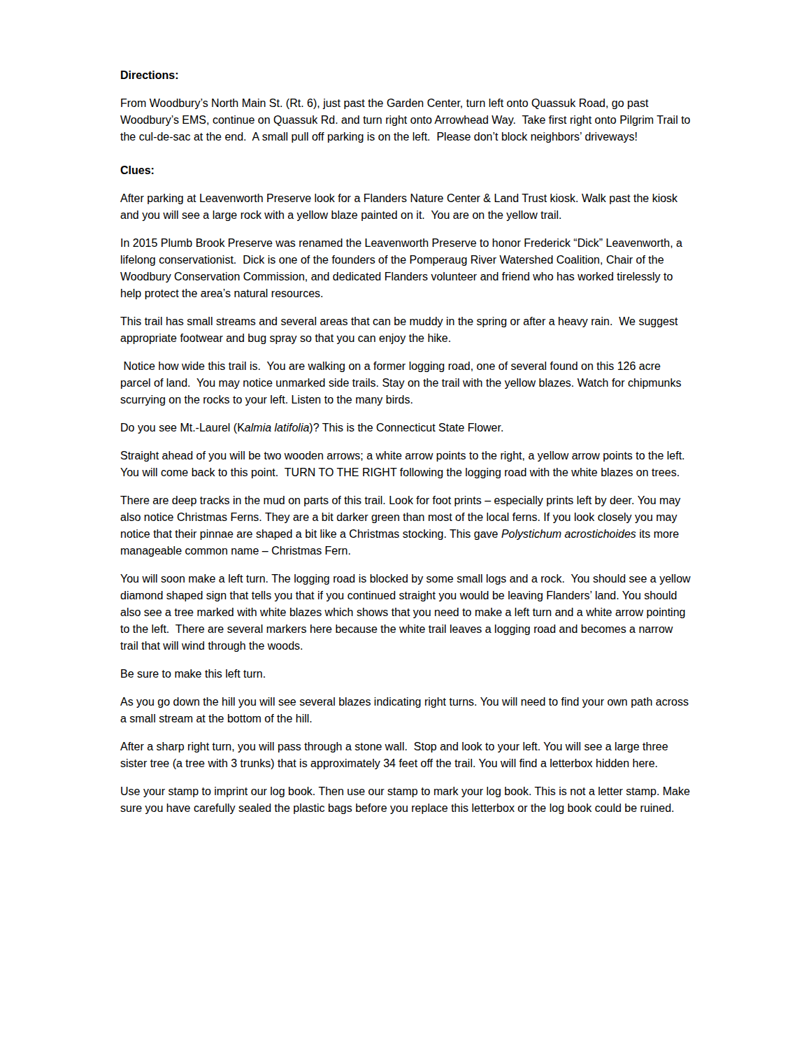Directions:
From Woodbury’s North Main St. (Rt. 6), just past the Garden Center, turn left onto Quassuk Road, go past Woodbury’s EMS, continue on Quassuk Rd. and turn right onto Arrowhead Way. Take first right onto Pilgrim Trail to the cul-de-sac at the end. A small pull off parking is on the left. Please don’t block neighbors’ driveways!
Clues:
After parking at Leavenworth Preserve look for a Flanders Nature Center & Land Trust kiosk. Walk past the kiosk and you will see a large rock with a yellow blaze painted on it. You are on the yellow trail.
In 2015 Plumb Brook Preserve was renamed the Leavenworth Preserve to honor Frederick “Dick” Leavenworth, a lifelong conservationist. Dick is one of the founders of the Pomperaug River Watershed Coalition, Chair of the Woodbury Conservation Commission, and dedicated Flanders volunteer and friend who has worked tirelessly to help protect the area’s natural resources.
This trail has small streams and several areas that can be muddy in the spring or after a heavy rain. We suggest appropriate footwear and bug spray so that you can enjoy the hike.
Notice how wide this trail is. You are walking on a former logging road, one of several found on this 126 acre parcel of land. You may notice unmarked side trails. Stay on the trail with the yellow blazes. Watch for chipmunks scurrying on the rocks to your left. Listen to the many birds.
Do you see Mt.-Laurel (Kalmia latifolia)? This is the Connecticut State Flower.
Straight ahead of you will be two wooden arrows; a white arrow points to the right, a yellow arrow points to the left. You will come back to this point. TURN TO THE RIGHT following the logging road with the white blazes on trees.
There are deep tracks in the mud on parts of this trail. Look for foot prints – especially prints left by deer. You may also notice Christmas Ferns. They are a bit darker green than most of the local ferns. If you look closely you may notice that their pinnae are shaped a bit like a Christmas stocking. This gave Polystichum acrostichoides its more manageable common name – Christmas Fern.
You will soon make a left turn. The logging road is blocked by some small logs and a rock. You should see a yellow diamond shaped sign that tells you that if you continued straight you would be leaving Flanders’ land. You should also see a tree marked with white blazes which shows that you need to make a left turn and a white arrow pointing to the left. There are several markers here because the white trail leaves a logging road and becomes a narrow trail that will wind through the woods.
Be sure to make this left turn.
As you go down the hill you will see several blazes indicating right turns. You will need to find your own path across a small stream at the bottom of the hill.
After a sharp right turn, you will pass through a stone wall. Stop and look to your left. You will see a large three sister tree (a tree with 3 trunks) that is approximately 34 feet off the trail. You will find a letterbox hidden here.
Use your stamp to imprint our log book. Then use our stamp to mark your log book. This is not a letter stamp. Make sure you have carefully sealed the plastic bags before you replace this letterbox or the log book could be ruined.